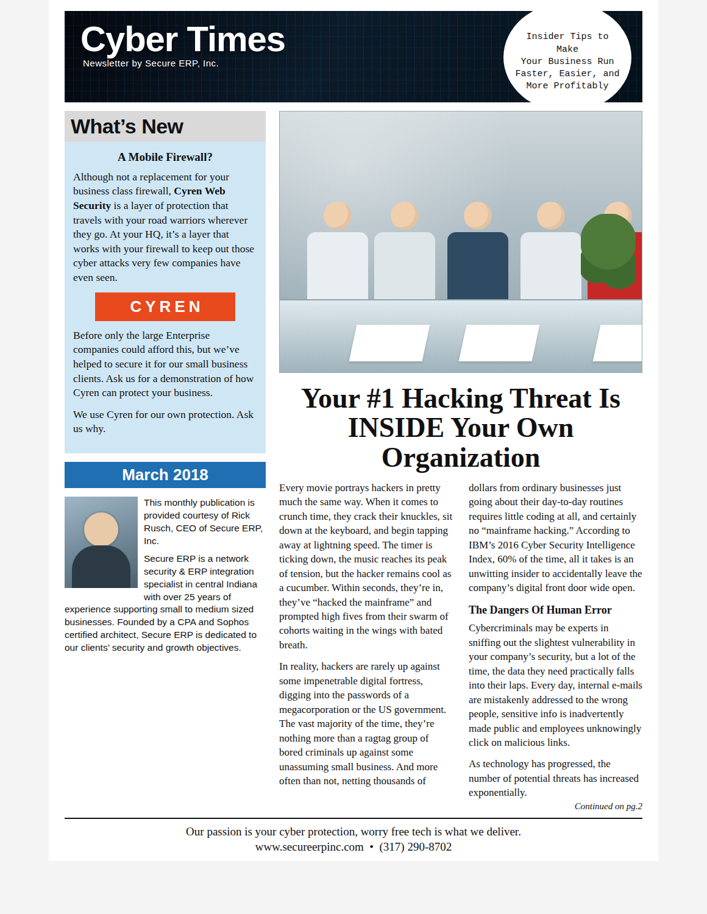Cyber Times
Newsletter by Secure ERP, Inc.
Insider Tips to Make
Your Business Run
Faster, Easier, and
More Profitably
What’s New
A Mobile Firewall?
Although not a replacement for your business class firewall, Cyren Web Security is a layer of protection that travels with your road warriors wherever they go. At your HQ, it’s a layer that works with your firewall to keep out those cyber attacks very few companies have even seen.
CYREN
Before only the large Enterprise companies could afford this, but we’ve helped to secure it for our small business clients. Ask us for a demonstration of how Cyren can protect your business.
We use Cyren for our own protection. Ask us why.
March 2018
This monthly publication is provided courtesy of Rick Rusch, CEO of Secure ERP, Inc.
Secure ERP is a network security & ERP integration specialist in central Indiana with over 25 years of experience supporting small to medium sized businesses. Founded by a CPA and Sophos certified architect, Secure ERP is dedicated to our clients’ security and growth objectives.
Your #1 Hacking Threat Is INSIDE Your Own Organization
Every movie portrays hackers in pretty much the same way. When it comes to crunch time, they crack their knuckles, sit down at the keyboard, and begin tapping away at lightning speed. The timer is ticking down, the music reaches its peak of tension, but the hacker remains cool as a cucumber. Within seconds, they’re in, they’ve “hacked the mainframe” and prompted high fives from their swarm of cohorts waiting in the wings with bated breath.
In reality, hackers are rarely up against some impenetrable digital fortress, digging into the passwords of a megacorporation or the US government. The vast majority of the time, they’re nothing more than a ragtag group of bored criminals up against some unassuming small business. And more often than not, netting thousands of dollars from ordinary businesses just going about their day-to-day routines requires little coding at all, and certainly no “mainframe hacking.” According to IBM’s 2016 Cyber Security Intelligence Index, 60% of the time, all it takes is an unwitting insider to accidentally leave the company’s digital front door wide open.
The Dangers Of Human Error
Cybercriminals may be experts in sniffing out the slightest vulnerability in your company’s security, but a lot of the time, the data they need practically falls into their laps. Every day, internal e-mails are mistakenly addressed to the wrong people, sensitive info is inadvertently made public and employees unknowingly click on malicious links.
As technology has progressed, the number of potential threats has increased exponentially.
Continued on pg.2
Our passion is your cyber protection, worry free tech is what we deliver.
www.secureerpinc.com • (317) 290-8702